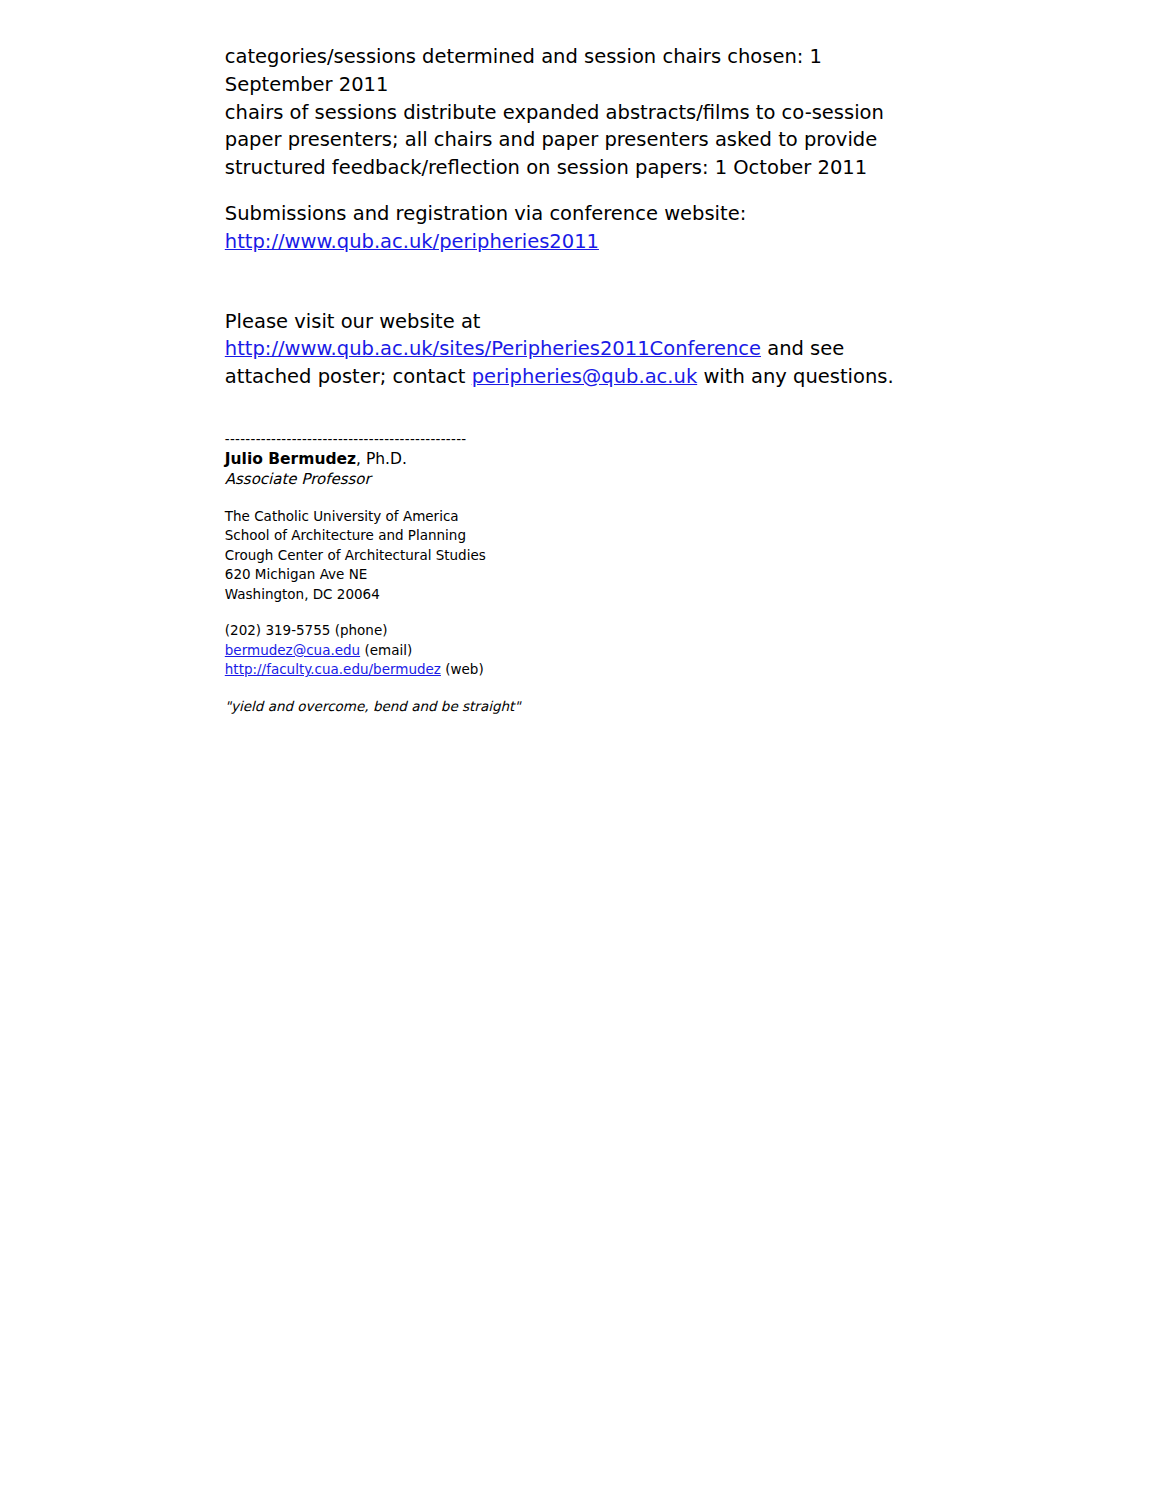categories/sessions determined and session chairs chosen: 1 September 2011
chairs of sessions distribute expanded abstracts/films to co-session paper presenters; all chairs and paper presenters asked to provide structured feedback/reflection on session papers: 1 October 2011
Submissions and registration via conference website:
http://www.qub.ac.uk/peripheries2011
Please visit our website at
http://www.qub.ac.uk/sites/Peripheries2011Conference and see attached poster; contact peripheries@qub.ac.uk with any questions.
-----------------------------------------------
Julio Bermudez, Ph.D.
Associate Professor
The Catholic University of America
School of Architecture and Planning
Crough Center of Architectural Studies
620 Michigan Ave NE
Washington, DC 20064
(202) 319-5755 (phone)
bermudez@cua.edu (email)
http://faculty.cua.edu/bermudez (web)
"yield and overcome, bend and be straight"